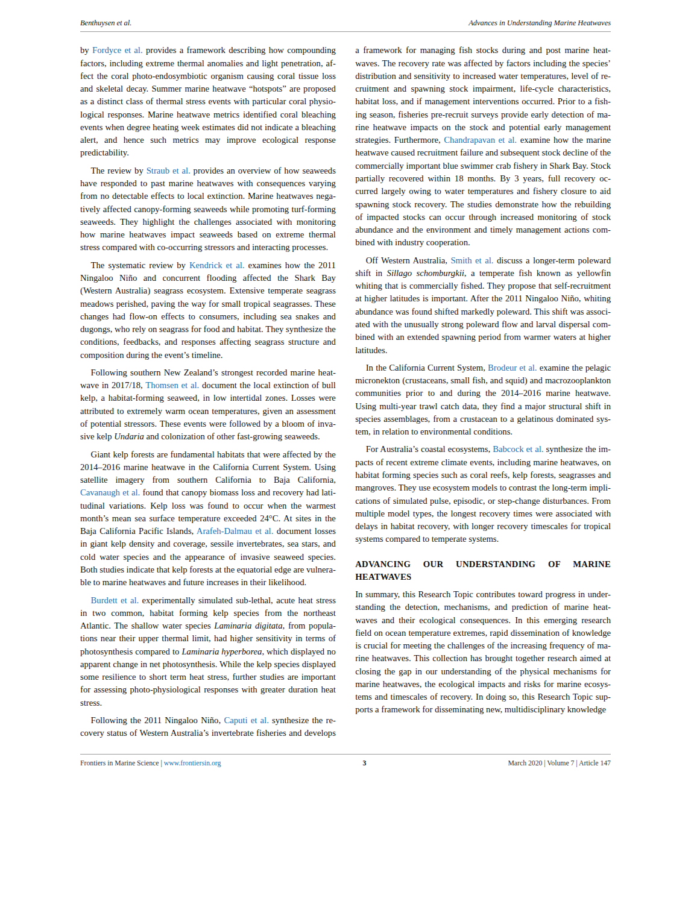Benthuysen et al. Advances in Understanding Marine Heatwaves
by Fordyce et al. provides a framework describing how compounding factors, including extreme thermal anomalies and light penetration, affect the coral photo-endosymbiotic organism causing coral tissue loss and skeletal decay. Summer marine heatwave “hotspots” are proposed as a distinct class of thermal stress events with particular coral physiological responses. Marine heatwave metrics identified coral bleaching events when degree heating week estimates did not indicate a bleaching alert, and hence such metrics may improve ecological response predictability.
The review by Straub et al. provides an overview of how seaweeds have responded to past marine heatwaves with consequences varying from no detectable effects to local extinction. Marine heatwaves negatively affected canopy-forming seaweeds while promoting turf-forming seaweeds. They highlight the challenges associated with monitoring how marine heatwaves impact seaweeds based on extreme thermal stress compared with co-occurring stressors and interacting processes.
The systematic review by Kendrick et al. examines how the 2011 Ningaloo Niño and concurrent flooding affected the Shark Bay (Western Australia) seagrass ecosystem. Extensive temperate seagrass meadows perished, paving the way for small tropical seagrasses. These changes had flow-on effects to consumers, including sea snakes and dugongs, who rely on seagrass for food and habitat. They synthesize the conditions, feedbacks, and responses affecting seagrass structure and composition during the event’s timeline.
Following southern New Zealand’s strongest recorded marine heatwave in 2017/18, Thomsen et al. document the local extinction of bull kelp, a habitat-forming seaweed, in low intertidal zones. Losses were attributed to extremely warm ocean temperatures, given an assessment of potential stressors. These events were followed by a bloom of invasive kelp Undaria and colonization of other fast-growing seaweeds.
Giant kelp forests are fundamental habitats that were affected by the 2014–2016 marine heatwave in the California Current System. Using satellite imagery from southern California to Baja California, Cavanaugh et al. found that canopy biomass loss and recovery had latitudinal variations. Kelp loss was found to occur when the warmest month’s mean sea surface temperature exceeded 24°C. At sites in the Baja California Pacific Islands, Arafeh-Dalmau et al. document losses in giant kelp density and coverage, sessile invertebrates, sea stars, and cold water species and the appearance of invasive seaweed species. Both studies indicate that kelp forests at the equatorial edge are vulnerable to marine heatwaves and future increases in their likelihood.
Burdett et al. experimentally simulated sub-lethal, acute heat stress in two common, habitat forming kelp species from the northeast Atlantic. The shallow water species Laminaria digitata, from populations near their upper thermal limit, had higher sensitivity in terms of photosynthesis compared to Laminaria hyperborea, which displayed no apparent change in net photosynthesis. While the kelp species displayed some resilience to short term heat stress, further studies are important for assessing photo-physiological responses with greater duration heat stress.
Following the 2011 Ningaloo Niño, Caputi et al. synthesize the recovery status of Western Australia’s invertebrate fisheries and develops a framework for managing fish stocks during and post marine heatwaves. The recovery rate was affected by factors including the species’ distribution and sensitivity to increased water temperatures, level of recruitment and spawning stock impairment, life-cycle characteristics, habitat loss, and if management interventions occurred. Prior to a fishing season, fisheries pre-recruit surveys provide early detection of marine heatwave impacts on the stock and potential early management strategies. Furthermore, Chandrapavan et al. examine how the marine heatwave caused recruitment failure and subsequent stock decline of the commercially important blue swimmer crab fishery in Shark Bay. Stock partially recovered within 18 months. By 3 years, full recovery occurred largely owing to water temperatures and fishery closure to aid spawning stock recovery. The studies demonstrate how the rebuilding of impacted stocks can occur through increased monitoring of stock abundance and the environment and timely management actions combined with industry cooperation.
Off Western Australia, Smith et al. discuss a longer-term poleward shift in Sillago schomburgkii, a temperate fish known as yellowfin whiting that is commercially fished. They propose that self-recruitment at higher latitudes is important. After the 2011 Ningaloo Niño, whiting abundance was found shifted markedly poleward. This shift was associated with the unusually strong poleward flow and larval dispersal combined with an extended spawning period from warmer waters at higher latitudes.
In the California Current System, Brodeur et al. examine the pelagic micronekton (crustaceans, small fish, and squid) and macrozooplankton communities prior to and during the 2014–2016 marine heatwave. Using multi-year trawl catch data, they find a major structural shift in species assemblages, from a crustacean to a gelatinous dominated system, in relation to environmental conditions.
For Australia’s coastal ecosystems, Babcock et al. synthesize the impacts of recent extreme climate events, including marine heatwaves, on habitat forming species such as coral reefs, kelp forests, seagrasses and mangroves. They use ecosystem models to contrast the long-term implications of simulated pulse, episodic, or step-change disturbances. From multiple model types, the longest recovery times were associated with delays in habitat recovery, with longer recovery timescales for tropical systems compared to temperate systems.
Advancing Our Understanding of Marine Heatwaves
In summary, this Research Topic contributes toward progress in understanding the detection, mechanisms, and prediction of marine heatwaves and their ecological consequences. In this emerging research field on ocean temperature extremes, rapid dissemination of knowledge is crucial for meeting the challenges of the increasing frequency of marine heatwaves. This collection has brought together research aimed at closing the gap in our understanding of the physical mechanisms for marine heatwaves, the ecological impacts and risks for marine ecosystems and timescales of recovery. In doing so, this Research Topic supports a framework for disseminating new, multidisciplinary knowledge
Frontiers in Marine Science | www.frontiersin.org 3 March 2020 | Volume 7 | Article 147